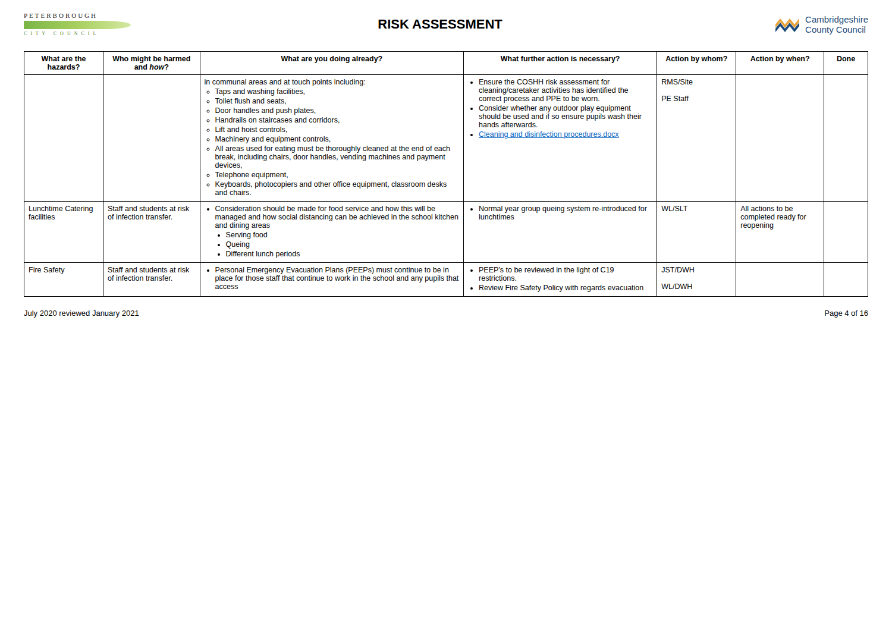PETERBOROUGH
C I T Y C O U N C I L
RISK ASSESSMENT
Cambridgeshire
County Council
| What are the hazards? | Who might be harmed and how ? | What are you doing already? | What further action is necessary? | Action by whom? | Action by when? | Done |
| --- | --- | --- | --- | --- | --- | --- |
| | | in communal areas and at touch points including: Taps and washing facilities, Toilet flush and seats, Door handles and push plates, Handrails on staircases and corridors, Lift and hoist controls, Machinery and equipment controls, All areas used for eating must be thoroughly cleaned at the end of each break, including chairs, door handles, vending machines and payment devices, Telephone equipment, Keyboards, photocopiers and other office equipment, classroom desks and chairs. | Ensure the COSHH risk assessment for cleaning/caretaker activities has identified the correct process and PPE to be worn. Consider whether any outdoor play equipment should be used and if so ensure pupils wash their hands afterwards. Cleaning and disinfection procedures.docx | RMS/Site PE Staff | | |
| Lunchtime Catering facilities | Staff and students at risk of infection transfer. | Consideration should be made for food service and how this will be managed and how social distancing can be achieved in the school kitchen and dining areas Serving food Queing Different lunch periods | Normal year group queing system re-introduced for lunchtimes | WL/SLT | All actions to be completed ready for reopening | |
| Fire Safety | Staff and students at risk of infection transfer. | Personal Emergency Evacuation Plans (PEEPs) must continue to be in place for those staff that continue to work in the school and any pupils that access | PEEP's to be reviewed in the light of C19 restrictions. Review Fire Safety Policy with regards evacuation | JST/DWH WL/DWH | | |
July 2020 reviewed January 2021
Page 4 of 16